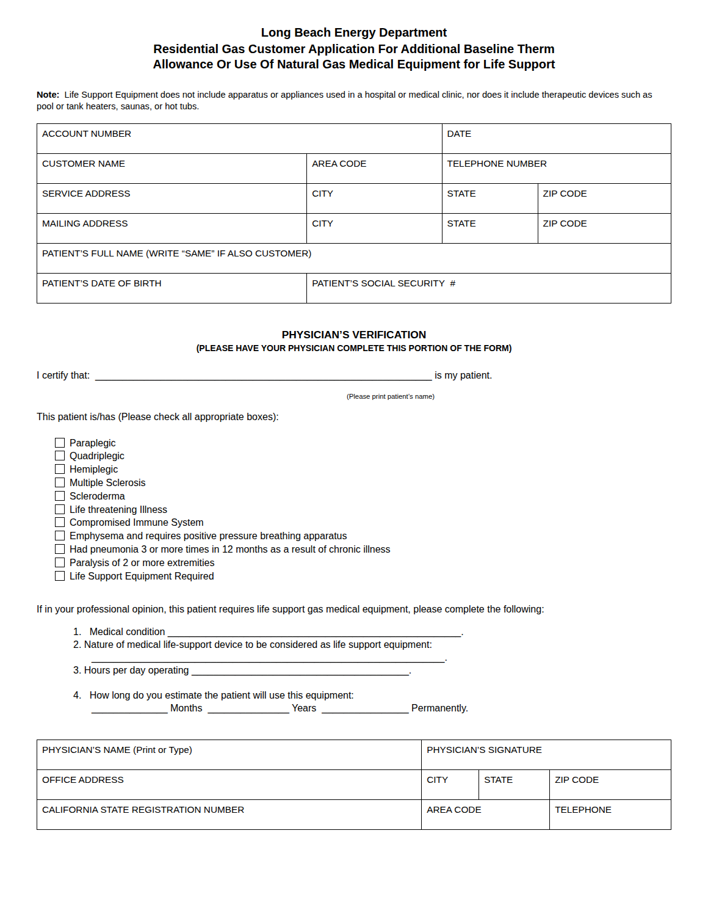Long Beach Energy Department
Residential Gas Customer Application For Additional Baseline Therm
Allowance Or Use Of Natural Gas Medical Equipment for Life Support
Note: Life Support Equipment does not include apparatus or appliances used in a hospital or medical clinic, nor does it include therapeutic devices such as pool or tank heaters, saunas, or hot tubs.
| ACCOUNT NUMBER | DATE |
| CUSTOMER NAME | AREA CODE | TELEPHONE NUMBER |
| SERVICE ADDRESS | CITY | STATE | ZIP CODE |
| MAILING ADDRESS | CITY | STATE | ZIP CODE |
| PATIENT’S FULL NAME (WRITE “SAME” IF ALSO CUSTOMER) |
| PATIENT’S DATE OF BIRTH | PATIENT’S SOCIAL SECURITY # |
PHYSICIAN’S VERIFICATION
(PLEASE HAVE YOUR PHYSICIAN COMPLETE THIS PORTION OF THE FORM)
I certify that: ______________________________________________________________ is my patient.
(Please print patient’s name)
This patient is/has (Please check all appropriate boxes):
Paraplegic
Quadriplegic
Hemiplegic
Multiple Sclerosis
Scleroderma
Life threatening Illness
Compromised Immune System
Emphysema and requires positive pressure breathing apparatus
Had pneumonia 3 or more times in 12 months as a result of chronic illness
Paralysis of 2 or more extremities
Life Support Equipment Required
If in your professional opinion, this patient requires life support gas medical equipment, please complete the following:
1. Medical condition ______________________________________________________.
2. Nature of medical life-support device to be considered as life support equipment:
_________________________________________________________________.
3. Hours per day operating ________________________________________.
4. How long do you estimate the patient will use this equipment:
______________ Months _______________ Years ________________ Permanently.
| PHYSICIAN’S NAME (Print or Type) | PHYSICIAN’S SIGNATURE |
| OFFICE ADDRESS | CITY | STATE | ZIP CODE |
| CALIFORNIA STATE REGISTRATION NUMBER | AREA CODE | TELEPHONE |